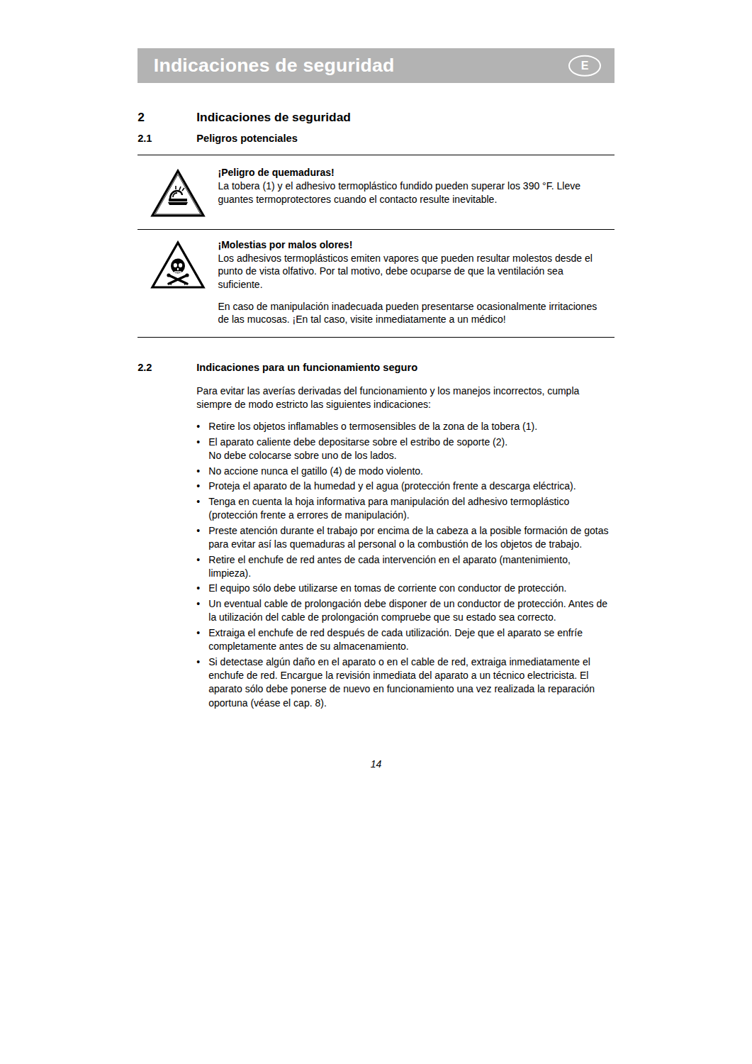Indicaciones de seguridad
E
2
Indicaciones de seguridad
2.1
Peligros potenciales
¡Peligro de quemaduras!
La tobera (1) y el adhesivo termoplástico fundido pueden superar los 390 °F. Lleve guantes termoprotectores cuando el contacto resulte inevitable.
¡Molestias por malos olores!
Los adhesivos termoplásticos emiten vapores que pueden resultar molestos desde el punto de vista olfativo. Por tal motivo, debe ocuparse de que la ventilación sea suficiente.
En caso de manipulación inadecuada pueden presentarse ocasionalmente irritaciones de las mucosas. ¡En tal caso, visite inmediatamente a un médico!
2.2
Indicaciones para un funcionamiento seguro
Para evitar las averías derivadas del funcionamiento y los manejos incorrectos, cumpla siempre de modo estricto las siguientes indicaciones:
Retire los objetos inflamables o termosensibles de la zona de la tobera (1).
El aparato caliente debe depositarse sobre el estribo de soporte (2).
No debe colocarse sobre uno de los lados.
No accione nunca el gatillo (4) de modo violento.
Proteja el aparato de la humedad y el agua (protección frente a descarga eléctrica).
Tenga en cuenta la hoja informativa para manipulación del adhesivo termoplástico (protección frente a errores de manipulación).
Preste atención durante el trabajo por encima de la cabeza a la posible formación de gotas para evitar así las quemaduras al personal o la combustión de los objetos de trabajo.
Retire el enchufe de red antes de cada intervención en el aparato (mantenimiento, limpieza).
El equipo sólo debe utilizarse en tomas de corriente con conductor de protección.
Un eventual cable de prolongación debe disponer de un conductor de protección. Antes de la utilización del cable de prolongación compruebe que su estado sea correcto.
Extraiga el enchufe de red después de cada utilización. Deje que el aparato se enfríe completamente antes de su almacenamiento.
Si detectase algún daño en el aparato o en el cable de red, extraiga inmediatamente el enchufe de red. Encargue la revisión inmediata del aparato a un técnico electricista. El aparato sólo debe ponerse de nuevo en funcionamiento una vez realizada la reparación oportuna (véase el cap. 8).
14